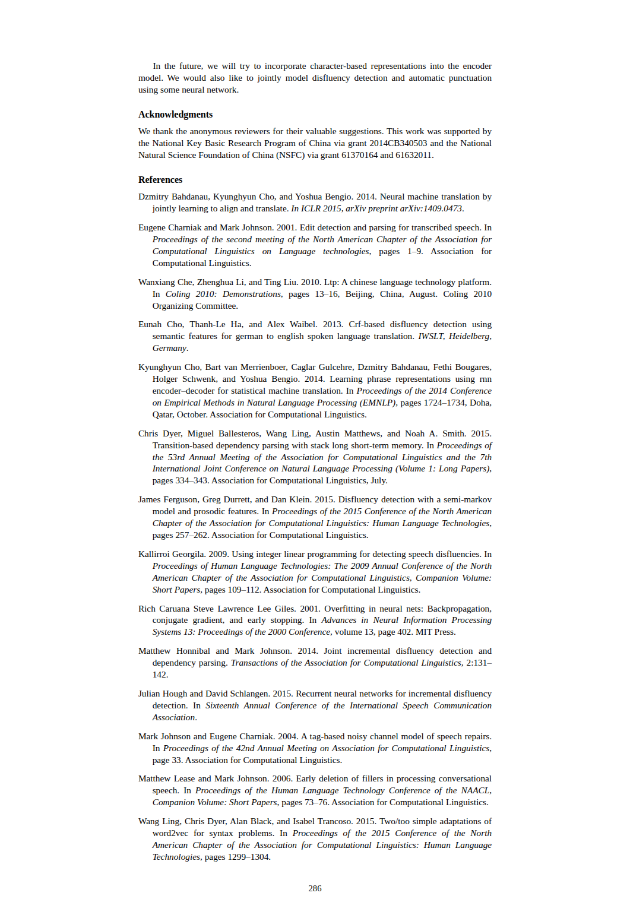In the future, we will try to incorporate character-based representations into the encoder model. We would also like to jointly model disfluency detection and automatic punctuation using some neural network.
Acknowledgments
We thank the anonymous reviewers for their valuable suggestions. This work was supported by the National Key Basic Research Program of China via grant 2014CB340503 and the National Natural Science Foundation of China (NSFC) via grant 61370164 and 61632011.
References
Dzmitry Bahdanau, Kyunghyun Cho, and Yoshua Bengio. 2014. Neural machine translation by jointly learning to align and translate. In ICLR 2015, arXiv preprint arXiv:1409.0473.
Eugene Charniak and Mark Johnson. 2001. Edit detection and parsing for transcribed speech. In Proceedings of the second meeting of the North American Chapter of the Association for Computational Linguistics on Language technologies, pages 1–9. Association for Computational Linguistics.
Wanxiang Che, Zhenghua Li, and Ting Liu. 2010. Ltp: A chinese language technology platform. In Coling 2010: Demonstrations, pages 13–16, Beijing, China, August. Coling 2010 Organizing Committee.
Eunah Cho, Thanh-Le Ha, and Alex Waibel. 2013. Crf-based disfluency detection using semantic features for german to english spoken language translation. IWSLT, Heidelberg, Germany.
Kyunghyun Cho, Bart van Merrienboer, Caglar Gulcehre, Dzmitry Bahdanau, Fethi Bougares, Holger Schwenk, and Yoshua Bengio. 2014. Learning phrase representations using rnn encoder–decoder for statistical machine translation. In Proceedings of the 2014 Conference on Empirical Methods in Natural Language Processing (EMNLP), pages 1724–1734, Doha, Qatar, October. Association for Computational Linguistics.
Chris Dyer, Miguel Ballesteros, Wang Ling, Austin Matthews, and Noah A. Smith. 2015. Transition-based dependency parsing with stack long short-term memory. In Proceedings of the 53rd Annual Meeting of the Association for Computational Linguistics and the 7th International Joint Conference on Natural Language Processing (Volume 1: Long Papers), pages 334–343. Association for Computational Linguistics, July.
James Ferguson, Greg Durrett, and Dan Klein. 2015. Disfluency detection with a semi-markov model and prosodic features. In Proceedings of the 2015 Conference of the North American Chapter of the Association for Computational Linguistics: Human Language Technologies, pages 257–262. Association for Computational Linguistics.
Kallirroi Georgila. 2009. Using integer linear programming for detecting speech disfluencies. In Proceedings of Human Language Technologies: The 2009 Annual Conference of the North American Chapter of the Association for Computational Linguistics, Companion Volume: Short Papers, pages 109–112. Association for Computational Linguistics.
Rich Caruana Steve Lawrence Lee Giles. 2001. Overfitting in neural nets: Backpropagation, conjugate gradient, and early stopping. In Advances in Neural Information Processing Systems 13: Proceedings of the 2000 Conference, volume 13, page 402. MIT Press.
Matthew Honnibal and Mark Johnson. 2014. Joint incremental disfluency detection and dependency parsing. Transactions of the Association for Computational Linguistics, 2:131–142.
Julian Hough and David Schlangen. 2015. Recurrent neural networks for incremental disfluency detection. In Sixteenth Annual Conference of the International Speech Communication Association.
Mark Johnson and Eugene Charniak. 2004. A tag-based noisy channel model of speech repairs. In Proceedings of the 42nd Annual Meeting on Association for Computational Linguistics, page 33. Association for Computational Linguistics.
Matthew Lease and Mark Johnson. 2006. Early deletion of fillers in processing conversational speech. In Proceedings of the Human Language Technology Conference of the NAACL, Companion Volume: Short Papers, pages 73–76. Association for Computational Linguistics.
Wang Ling, Chris Dyer, Alan Black, and Isabel Trancoso. 2015. Two/too simple adaptations of word2vec for syntax problems. In Proceedings of the 2015 Conference of the North American Chapter of the Association for Computational Linguistics: Human Language Technologies, pages 1299–1304.
286